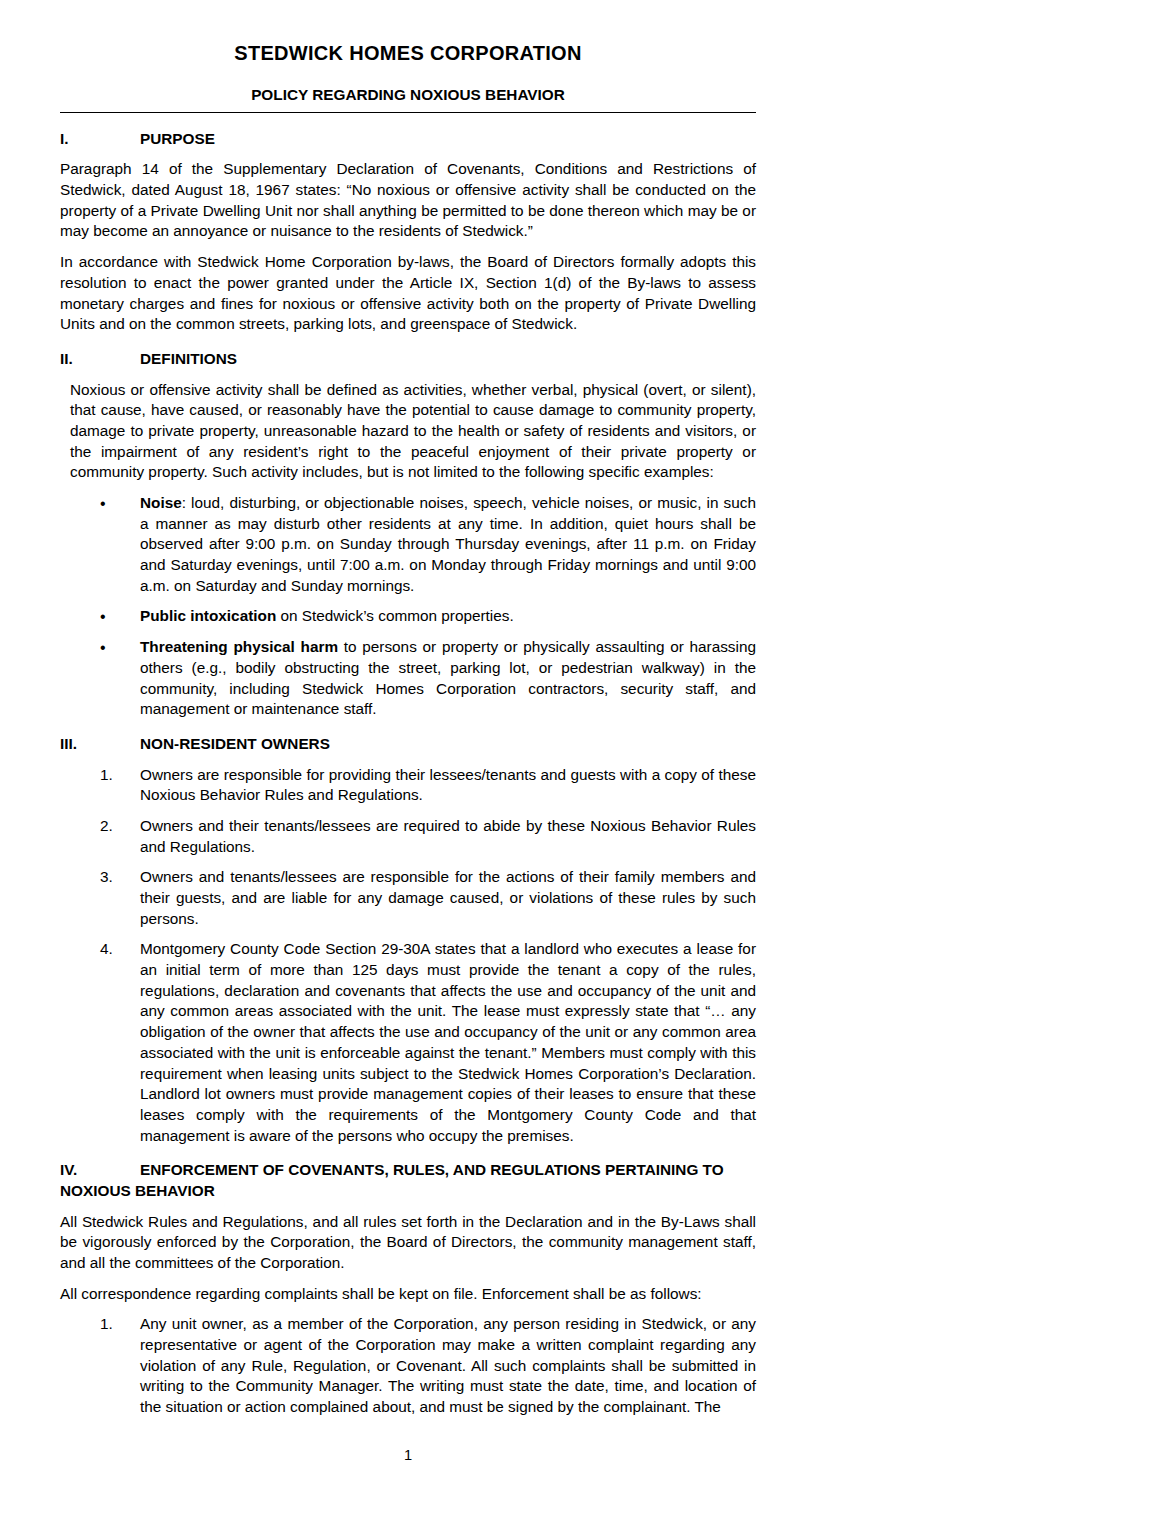STEDWICK HOMES CORPORATION
POLICY REGARDING NOXIOUS BEHAVIOR
I. PURPOSE
Paragraph 14 of the Supplementary Declaration of Covenants, Conditions and Restrictions of Stedwick, dated August 18, 1967 states: “No noxious or offensive activity shall be conducted on the property of a Private Dwelling Unit nor shall anything be permitted to be done thereon which may be or may become an annoyance or nuisance to the residents of Stedwick.”
In accordance with Stedwick Home Corporation by-laws, the Board of Directors formally adopts this resolution to enact the power granted under the Article IX, Section 1(d) of the By-laws to assess monetary charges and fines for noxious or offensive activity both on the property of Private Dwelling Units and on the common streets, parking lots, and greenspace of Stedwick.
II. DEFINITIONS
Noxious or offensive activity shall be defined as activities, whether verbal, physical (overt, or silent), that cause, have caused, or reasonably have the potential to cause damage to community property, damage to private property, unreasonable hazard to the health or safety of residents and visitors, or the impairment of any resident’s right to the peaceful enjoyment of their private property or community property. Such activity includes, but is not limited to the following specific examples:
Noise: loud, disturbing, or objectionable noises, speech, vehicle noises, or music, in such a manner as may disturb other residents at any time. In addition, quiet hours shall be observed after 9:00 p.m. on Sunday through Thursday evenings, after 11 p.m. on Friday and Saturday evenings, until 7:00 a.m. on Monday through Friday mornings and until 9:00 a.m. on Saturday and Sunday mornings.
Public intoxication on Stedwick’s common properties.
Threatening physical harm to persons or property or physically assaulting or harassing others (e.g., bodily obstructing the street, parking lot, or pedestrian walkway) in the community, including Stedwick Homes Corporation contractors, security staff, and management or maintenance staff.
III. NON-RESIDENT OWNERS
Owners are responsible for providing their lessees/tenants and guests with a copy of these Noxious Behavior Rules and Regulations.
Owners and their tenants/lessees are required to abide by these Noxious Behavior Rules and Regulations.
Owners and tenants/lessees are responsible for the actions of their family members and their guests, and are liable for any damage caused, or violations of these rules by such persons.
Montgomery County Code Section 29-30A states that a landlord who executes a lease for an initial term of more than 125 days must provide the tenant a copy of the rules, regulations, declaration and covenants that affects the use and occupancy of the unit and any common areas associated with the unit. The lease must expressly state that “… any obligation of the owner that affects the use and occupancy of the unit or any common area associated with the unit is enforceable against the tenant.” Members must comply with this requirement when leasing units subject to the Stedwick Homes Corporation’s Declaration. Landlord lot owners must provide management copies of their leases to ensure that these leases comply with the requirements of the Montgomery County Code and that management is aware of the persons who occupy the premises.
IV. ENFORCEMENT OF COVENANTS, RULES, AND REGULATIONS PERTAINING TO NOXIOUS BEHAVIOR
All Stedwick Rules and Regulations, and all rules set forth in the Declaration and in the By-Laws shall be vigorously enforced by the Corporation, the Board of Directors, the community management staff, and all the committees of the Corporation.
All correspondence regarding complaints shall be kept on file. Enforcement shall be as follows:
Any unit owner, as a member of the Corporation, any person residing in Stedwick, or any representative or agent of the Corporation may make a written complaint regarding any violation of any Rule, Regulation, or Covenant. All such complaints shall be submitted in writing to the Community Manager. The writing must state the date, time, and location of the situation or action complained about, and must be signed by the complainant. The
1